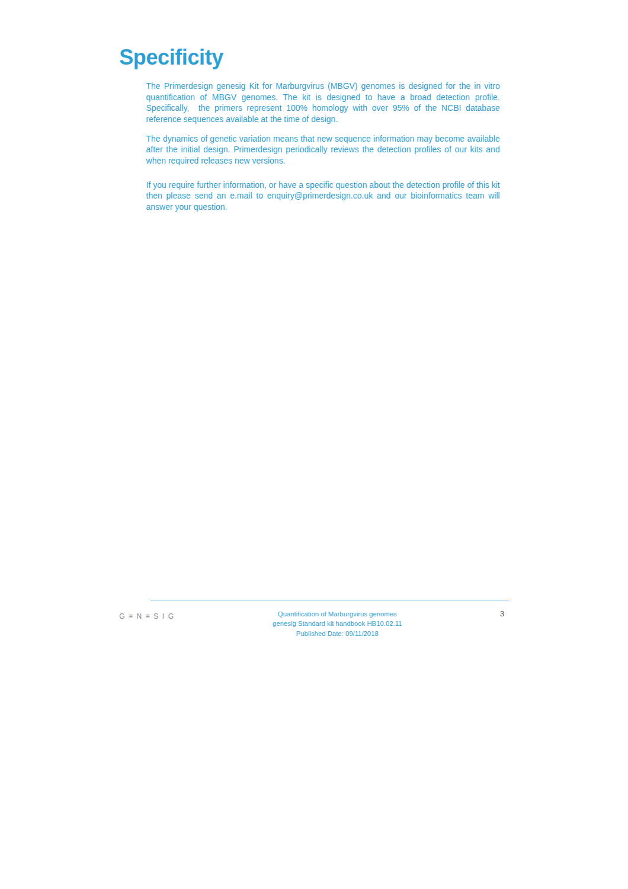Specificity
The Primerdesign genesig Kit for Marburgvirus (MBGV) genomes is designed for the in vitro quantification of MBGV genomes. The kit is designed to have a broad detection profile. Specifically, the primers represent 100% homology with over 95% of the NCBI database reference sequences available at the time of design.
The dynamics of genetic variation means that new sequence information may become available after the initial design. Primerdesign periodically reviews the detection profiles of our kits and when required releases new versions.
If you require further information, or have a specific question about the detection profile of this kit then please send an e.mail to enquiry@primerdesign.co.uk and our bioinformatics team will answer your question.
G ≡ N ≡ S I G
Quantification of Marburgvirus genomes
genesig Standard kit handbook HB10.02.11
Published Date: 09/11/2018
3